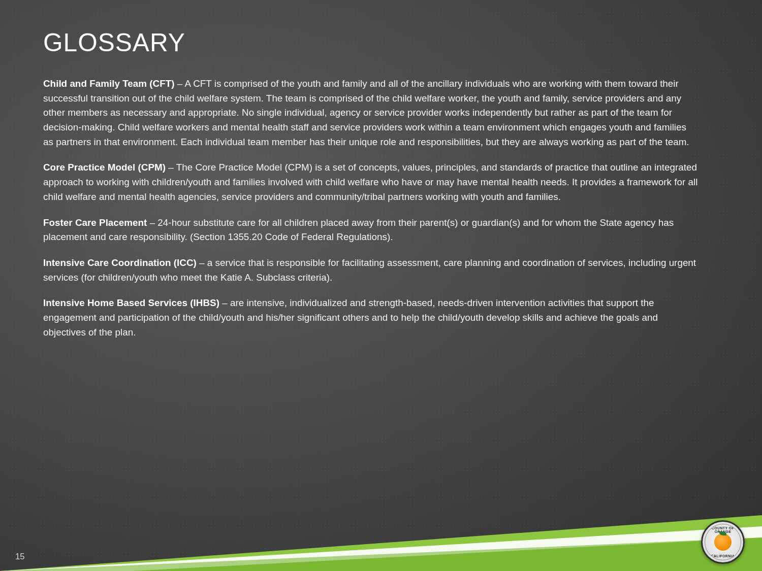GLOSSARY
Child and Family Team (CFT) – A CFT is comprised of the youth and family and all of the ancillary individuals who are working with them toward their successful transition out of the child welfare system. The team is comprised of the child welfare worker, the youth and family, service providers and any other members as necessary and appropriate. No single individual, agency or service provider works independently but rather as part of the team for decision-making. Child welfare workers and mental health staff and service providers work within a team environment which engages youth and families as partners in that environment. Each individual team member has their unique role and responsibilities, but they are always working as part of the team.
Core Practice Model (CPM) – The Core Practice Model (CPM) is a set of concepts, values, principles, and standards of practice that outline an integrated approach to working with children/youth and families involved with child welfare who have or may have mental health needs. It provides a framework for all child welfare and mental health agencies, service providers and community/tribal partners working with youth and families.
Foster Care Placement – 24-hour substitute care for all children placed away from their parent(s) or guardian(s) and for whom the State agency has placement and care responsibility. (Section 1355.20 Code of Federal Regulations).
Intensive Care Coordination (ICC) – a service that is responsible for facilitating assessment, care planning and coordination of services, including urgent services (for children/youth who meet the Katie A. Subclass criteria).
Intensive Home Based Services (IHBS) – are intensive, individualized and strength-based, needs-driven intervention activities that support the engagement and participation of the child/youth and his/her significant others and to help the child/youth develop skills and achieve the goals and objectives of the plan.
15
County of Orange
California